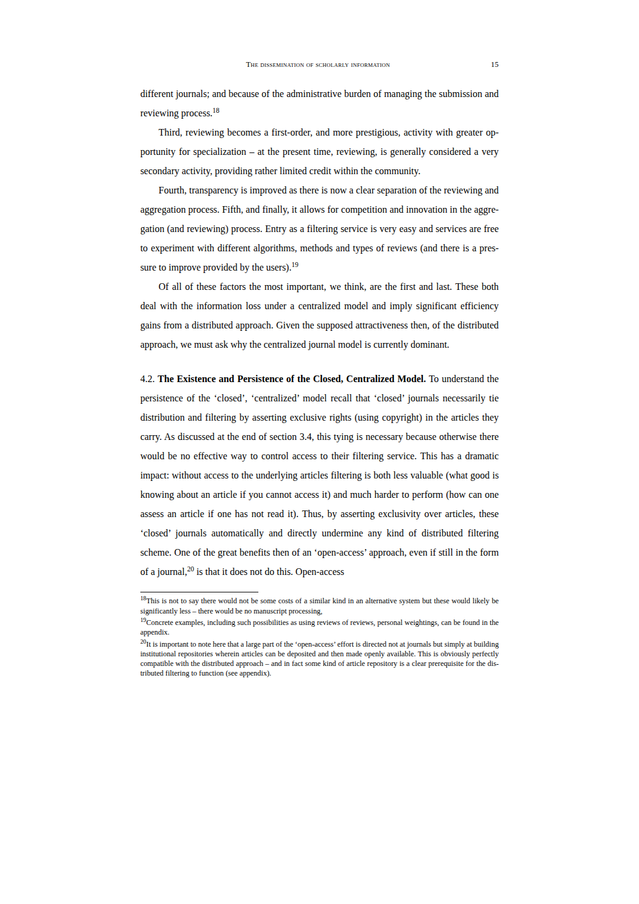The dissemination of scholarly information 15
different journals; and because of the administrative burden of managing the submission and reviewing process.18
Third, reviewing becomes a first-order, and more prestigious, activity with greater opportunity for specialization – at the present time, reviewing, is generally considered a very secondary activity, providing rather limited credit within the community.
Fourth, transparency is improved as there is now a clear separation of the reviewing and aggregation process. Fifth, and finally, it allows for competition and innovation in the aggregation (and reviewing) process. Entry as a filtering service is very easy and services are free to experiment with different algorithms, methods and types of reviews (and there is a pressure to improve provided by the users).19
Of all of these factors the most important, we think, are the first and last. These both deal with the information loss under a centralized model and imply significant efficiency gains from a distributed approach. Given the supposed attractiveness then, of the distributed approach, we must ask why the centralized journal model is currently dominant.
4.2. The Existence and Persistence of the Closed, Centralized Model. To understand the persistence of the ‘closed’, ‘centralized’ model recall that ‘closed’ journals necessarily tie distribution and filtering by asserting exclusive rights (using copyright) in the articles they carry. As discussed at the end of section 3.4, this tying is necessary because otherwise there would be no effective way to control access to their filtering service. This has a dramatic impact: without access to the underlying articles filtering is both less valuable (what good is knowing about an article if you cannot access it) and much harder to perform (how can one assess an article if one has not read it). Thus, by asserting exclusivity over articles, these ‘closed’ journals automatically and directly undermine any kind of distributed filtering scheme. One of the great benefits then of an ‘open-access’ approach, even if still in the form of a journal,20 is that it does not do this. Open-access
18This is not to say there would not be some costs of a similar kind in an alternative system but these would likely be significantly less – there would be no manuscript processing,
19Concrete examples, including such possibilities as using reviews of reviews, personal weightings, can be found in the appendix.
20It is important to note here that a large part of the ‘open-access’ effort is directed not at journals but simply at building institutional repositories wherein articles can be deposited and then made openly available. This is obviously perfectly compatible with the distributed approach – and in fact some kind of article repository is a clear prerequisite for the distributed filtering to function (see appendix).